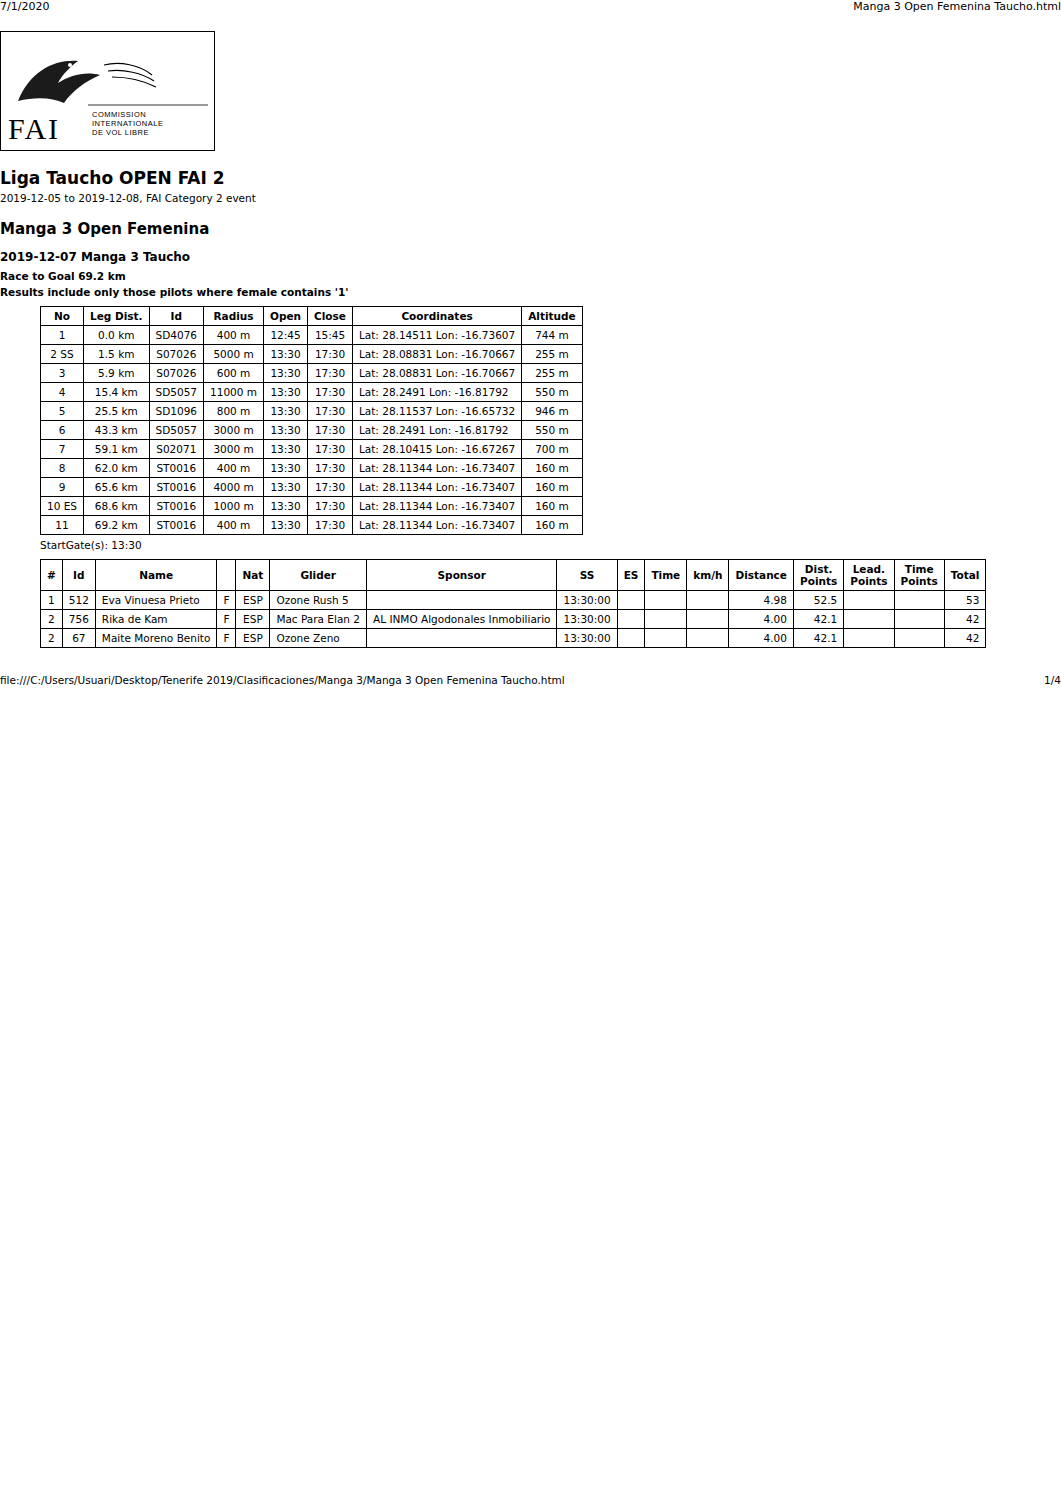7/1/2020
Manga 3 Open Femenina Taucho.html
FAI COMMISSION INTERNATIONALE DE VOL LIBRE
Liga Taucho OPEN FAI 2
2019-12-05 to 2019-12-08, FAI Category 2 event
Manga 3 Open Femenina
2019-12-07 Manga 3 Taucho
Race to Goal 69.2 km
Results include only those pilots where female contains '1'
| No | Leg Dist. | Id | Radius | Open | Close | Coordinates | Altitude |
| --- | --- | --- | --- | --- | --- | --- | --- |
| 1 | 0.0 km | SD4076 | 400 m | 12:45 | 15:45 | Lat: 28.14511 Lon: -16.73607 | 744 m |
| 2 SS | 1.5 km | S07026 | 5000 m | 13:30 | 17:30 | Lat: 28.08831 Lon: -16.70667 | 255 m |
| 3 | 5.9 km | S07026 | 600 m | 13:30 | 17:30 | Lat: 28.08831 Lon: -16.70667 | 255 m |
| 4 | 15.4 km | SD5057 | 11000 m | 13:30 | 17:30 | Lat: 28.2491 Lon: -16.81792 | 550 m |
| 5 | 25.5 km | SD1096 | 800 m | 13:30 | 17:30 | Lat: 28.11537 Lon: -16.65732 | 946 m |
| 6 | 43.3 km | SD5057 | 3000 m | 13:30 | 17:30 | Lat: 28.2491 Lon: -16.81792 | 550 m |
| 7 | 59.1 km | S02071 | 3000 m | 13:30 | 17:30 | Lat: 28.10415 Lon: -16.67267 | 700 m |
| 8 | 62.0 km | ST0016 | 400 m | 13:30 | 17:30 | Lat: 28.11344 Lon: -16.73407 | 160 m |
| 9 | 65.6 km | ST0016 | 4000 m | 13:30 | 17:30 | Lat: 28.11344 Lon: -16.73407 | 160 m |
| 10 ES | 68.6 km | ST0016 | 1000 m | 13:30 | 17:30 | Lat: 28.11344 Lon: -16.73407 | 160 m |
| 11 | 69.2 km | ST0016 | 400 m | 13:30 | 17:30 | Lat: 28.11344 Lon: -16.73407 | 160 m |
StartGate(s): 13:30
| # | Id | Name | | Nat | Glider | Sponsor | SS | ES | Time | km/h | Distance | Dist. Points | Lead. Points | Time Points | Total |
| --- | --- | --- | --- | --- | --- | --- | --- | --- | --- | --- | --- | --- | --- | --- | --- |
| 1 | 512 | Eva Vinuesa Prieto | F | ESP | Ozone Rush 5 | | 13:30:00 | | | | 4.98 | 52.5 | | | 53 |
| 2 | 756 | Rika de Kam | F | ESP | Mac Para Elan 2 | AL INMO Algodonales Inmobiliario | 13:30:00 | | | | 4.00 | 42.1 | | | 42 |
| 2 | 67 | Maite Moreno Benito | F | ESP | Ozone Zeno | | 13:30:00 | | | | 4.00 | 42.1 | | | 42 |
file:///C:/Users/Usuari/Desktop/Tenerife 2019/Clasificaciones/Manga 3/Manga 3 Open Femenina Taucho.html
1/4